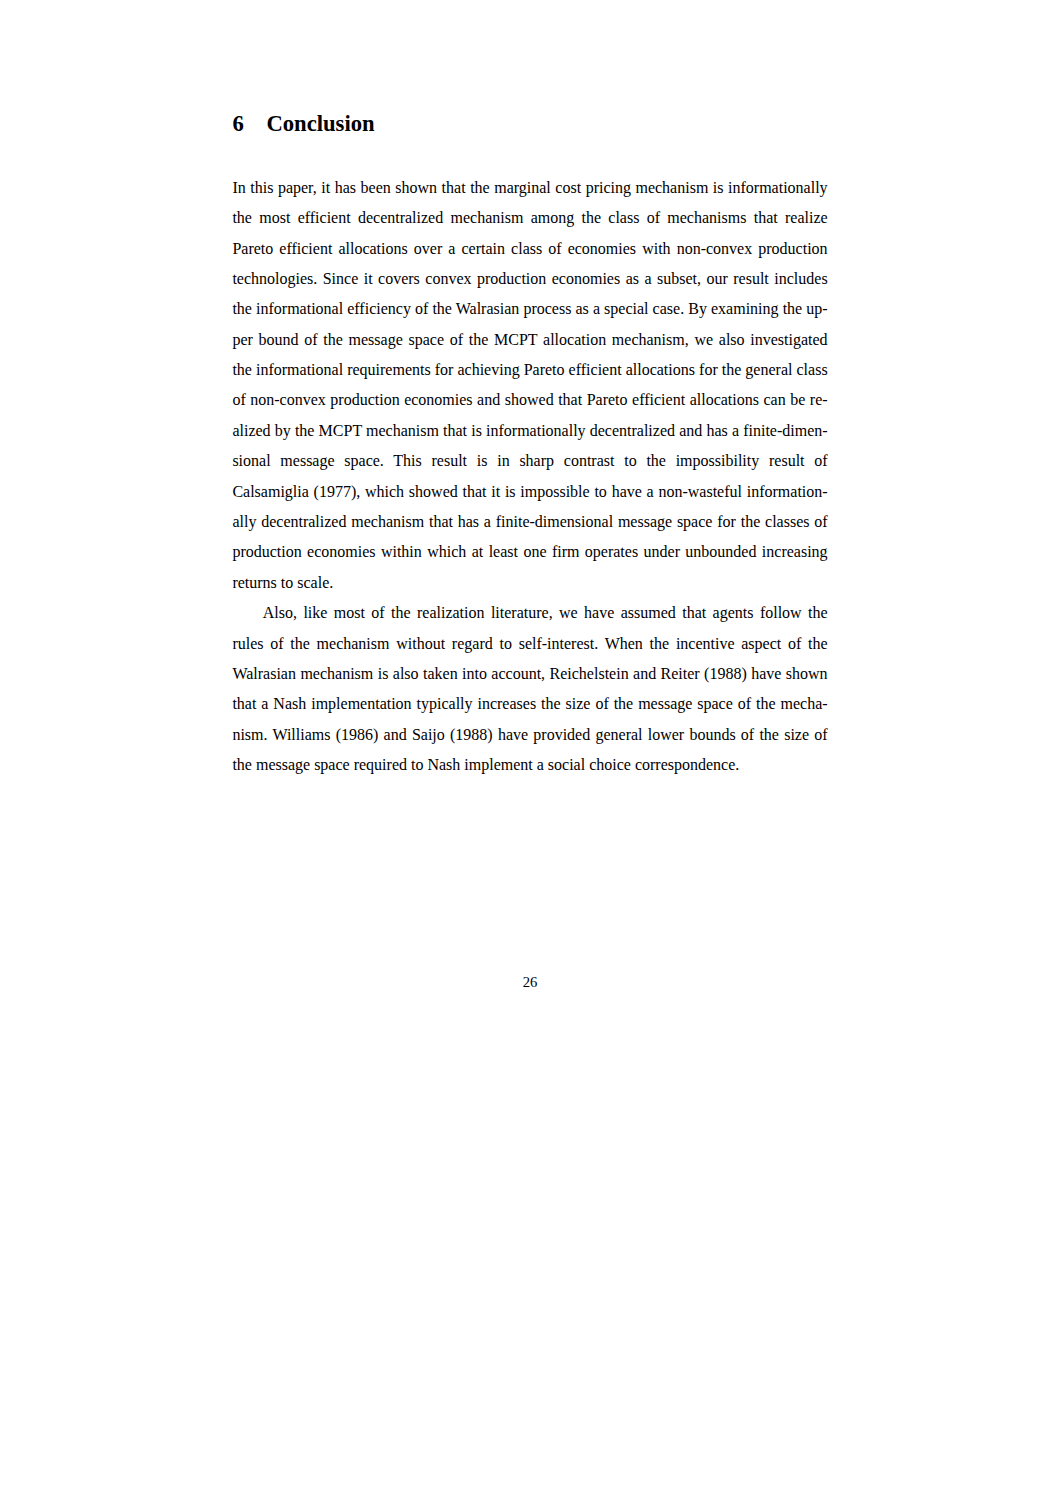6 Conclusion
In this paper, it has been shown that the marginal cost pricing mechanism is informationally the most efficient decentralized mechanism among the class of mechanisms that realize Pareto efficient allocations over a certain class of economies with non-convex production technologies. Since it covers convex production economies as a subset, our result includes the informational efficiency of the Walrasian process as a special case. By examining the upper bound of the message space of the MCPT allocation mechanism, we also investigated the informational requirements for achieving Pareto efficient allocations for the general class of non-convex production economies and showed that Pareto efficient allocations can be realized by the MCPT mechanism that is informationally decentralized and has a finite-dimensional message space. This result is in sharp contrast to the impossibility result of Calsamiglia (1977), which showed that it is impossible to have a non-wasteful informationally decentralized mechanism that has a finite-dimensional message space for the classes of production economies within which at least one firm operates under unbounded increasing returns to scale.
Also, like most of the realization literature, we have assumed that agents follow the rules of the mechanism without regard to self-interest. When the incentive aspect of the Walrasian mechanism is also taken into account, Reichelstein and Reiter (1988) have shown that a Nash implementation typically increases the size of the message space of the mechanism. Williams (1986) and Saijo (1988) have provided general lower bounds of the size of the message space required to Nash implement a social choice correspondence.
26